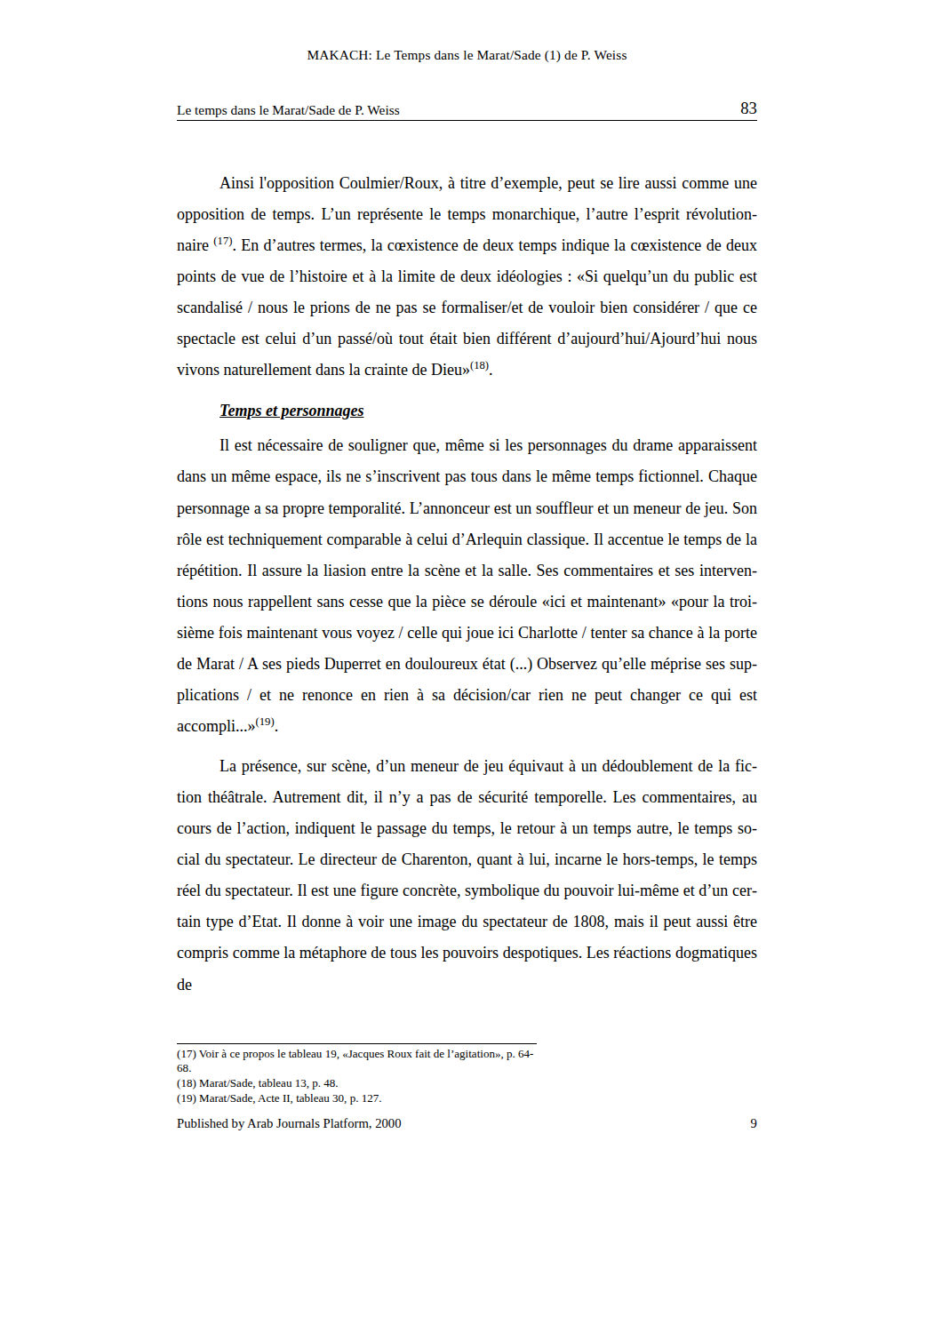MAKACH: Le Temps dans le Marat/Sade (1) de P. Weiss
Le temps dans le Marat/Sade de P. Weiss
83
Ainsi l'opposition Coulmier/Roux, à titre d’exemple, peut se lire aussi comme une opposition de temps. L’un représente le temps monarchique, l’autre l’esprit révolutionnaire (17). En d’autres termes, la cœxistence de deux temps indique la cœxistence de deux points de vue de l’histoire et à la limite de deux idéologies : «Si quelqu’un du public est scandalisé / nous le prions de ne pas se formaliser/et de vouloir bien considérer / que ce spectacle est celui d’un passé/où tout était bien différent d’aujourd’hui/Ajourd’hui nous vivons naturellement dans la crainte de Dieu»(18).
Temps et personnages
Il est nécessaire de souligner que, même si les personnages du drame apparaissent dans un même espace, ils ne s’inscrivent pas tous dans le même temps fictionnel. Chaque personnage a sa propre temporalité. L’annonceur est un souffleur et un meneur de jeu. Son rôle est techniquement comparable à celui d’Arlequin classique. Il accentue le temps de la répétition. Il assure la liasion entre la scène et la salle. Ses commentaires et ses interventions nous rappellent sans cesse que la pièce se déroule «ici et maintenant» «pour la troisième fois maintenant vous voyez / celle qui joue ici Charlotte / tenter sa chance à la porte de Marat / A ses pieds Duperret en douloureux état (...) Observez qu’elle méprise ses supplications / et ne renonce en rien à sa décision/car rien ne peut changer ce qui est accompli...»(19).
La présence, sur scène, d’un meneur de jeu équivaut à un dédoublement de la fiction théâtrale. Autrement dit, il n’y a pas de sécurité temporelle. Les commentaires, au cours de l’action, indiquent le passage du temps, le retour à un temps autre, le temps social du spectateur. Le directeur de Charenton, quant à lui, incarne le hors-temps, le temps réel du spectateur. Il est une figure concrète, symbolique du pouvoir lui-même et d’un certain type d’Etat. Il donne à voir une image du spectateur de 1808, mais il peut aussi être compris comme la métaphore de tous les pouvoirs despotiques. Les réactions dogmatiques de
(17) Voir à ce propos le tableau 19, «Jacques Roux fait de l’agitation», p. 64-68.
(18) Marat/Sade, tableau 13, p. 48.
(19) Marat/Sade, Acte II, tableau 30, p. 127.
Published by Arab Journals Platform, 2000
9